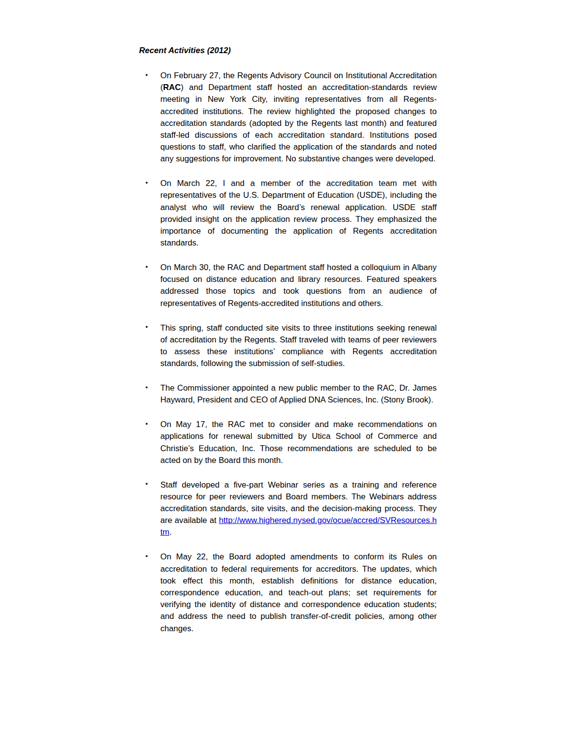Recent Activities (2012)
On February 27, the Regents Advisory Council on Institutional Accreditation (RAC) and Department staff hosted an accreditation-standards review meeting in New York City, inviting representatives from all Regents-accredited institutions. The review highlighted the proposed changes to accreditation standards (adopted by the Regents last month) and featured staff-led discussions of each accreditation standard. Institutions posed questions to staff, who clarified the application of the standards and noted any suggestions for improvement. No substantive changes were developed.
On March 22, I and a member of the accreditation team met with representatives of the U.S. Department of Education (USDE), including the analyst who will review the Board’s renewal application. USDE staff provided insight on the application review process. They emphasized the importance of documenting the application of Regents accreditation standards.
On March 30, the RAC and Department staff hosted a colloquium in Albany focused on distance education and library resources. Featured speakers addressed those topics and took questions from an audience of representatives of Regents-accredited institutions and others.
This spring, staff conducted site visits to three institutions seeking renewal of accreditation by the Regents. Staff traveled with teams of peer reviewers to assess these institutions’ compliance with Regents accreditation standards, following the submission of self-studies.
The Commissioner appointed a new public member to the RAC, Dr. James Hayward, President and CEO of Applied DNA Sciences, Inc. (Stony Brook).
On May 17, the RAC met to consider and make recommendations on applications for renewal submitted by Utica School of Commerce and Christie’s Education, Inc. Those recommendations are scheduled to be acted on by the Board this month.
Staff developed a five-part Webinar series as a training and reference resource for peer reviewers and Board members. The Webinars address accreditation standards, site visits, and the decision-making process. They are available at http://www.highered.nysed.gov/ocue/accred/SVResources.htm.
On May 22, the Board adopted amendments to conform its Rules on accreditation to federal requirements for accreditors. The updates, which took effect this month, establish definitions for distance education, correspondence education, and teach-out plans; set requirements for verifying the identity of distance and correspondence education students; and address the need to publish transfer-of-credit policies, among other changes.